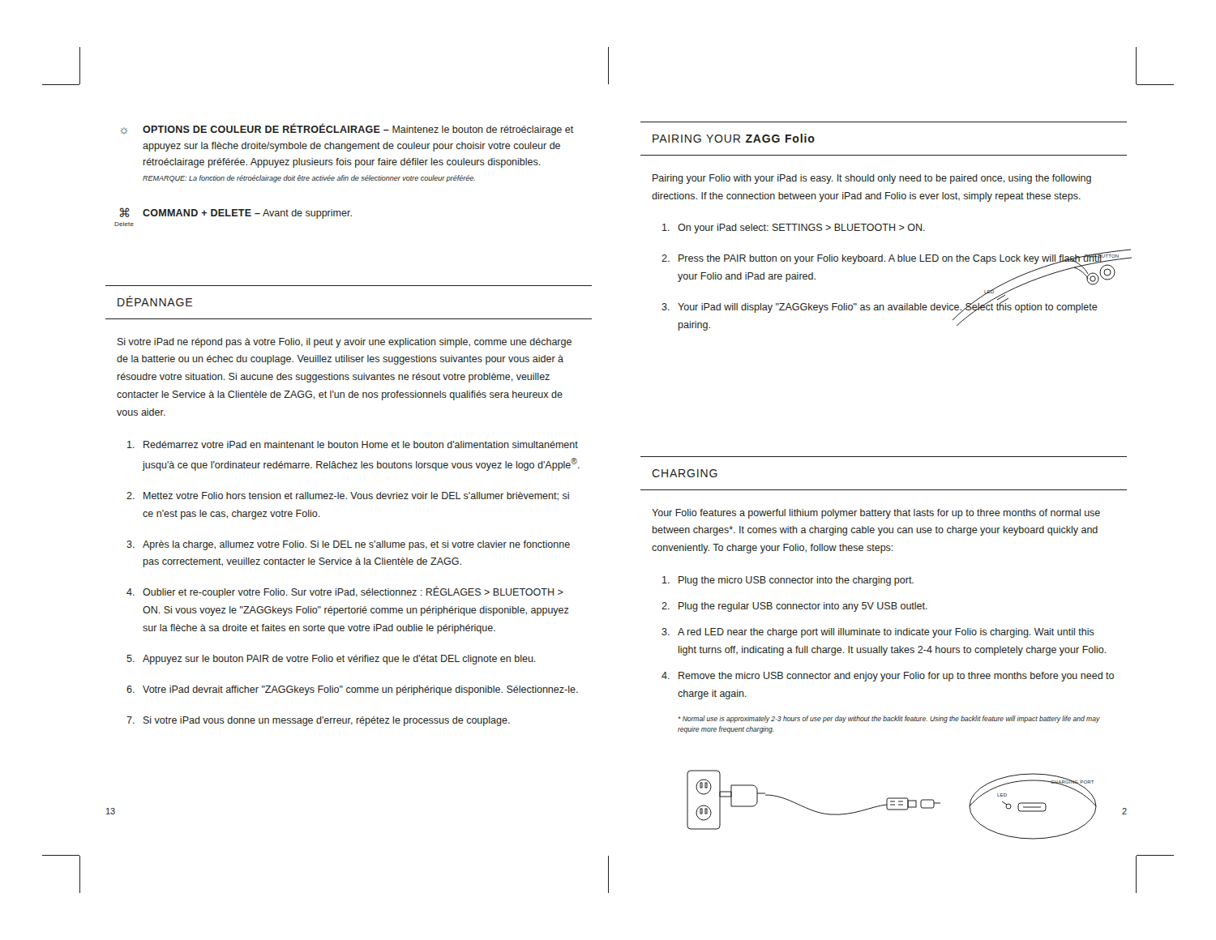☼
OPTIONS DE COULEUR DE RÉTROÉCLAIRAGE – Maintenez le bouton de rétroéclairage et appuyez sur la flèche droite/symbole de changement de couleur pour choisir votre couleur de rétroéclairage préférée. Appuyez plusieurs fois pour faire défiler les couleurs disponibles.
REMARQUE: La fonction de rétroéclairage doit être activée afin de sélectionner votre couleur préférée.
⌘ Delete
COMMAND + DELETE – Avant de supprimer.
DÉPANNAGE
Si votre iPad ne répond pas à votre Folio, il peut y avoir une explication simple, comme une décharge de la batterie ou un échec du couplage. Veuillez utiliser les suggestions suivantes pour vous aider à résoudre votre situation. Si aucune des suggestions suivantes ne résout votre problème, veuillez contacter le Service à la Clientèle de ZAGG, et l'un de nos professionnels qualifiés sera heureux de vous aider.
Redémarrez votre iPad en maintenant le bouton Home et le bouton d'alimentation simultanément jusqu'à ce que l'ordinateur redémarre. Relâchez les boutons lorsque vous voyez le logo d'Apple®.
Mettez votre Folio hors tension et rallumez-le. Vous devriez voir le DEL s'allumer brièvement; si ce n'est pas le cas, chargez votre Folio.
Après la charge, allumez votre Folio. Si le DEL ne s'allume pas, et si votre clavier ne fonctionne pas correctement, veuillez contacter le Service à la Clientèle de ZAGG.
Oublier et re-coupler votre Folio. Sur votre iPad, sélectionnez : RÉGLAGES > BLUETOOTH > ON. Si vous voyez le "ZAGGkeys Folio" répertorié comme un périphérique disponible, appuyez sur la flèche à sa droite et faites en sorte que votre iPad oublie le périphérique.
Appuyez sur le bouton PAIR de votre Folio et vérifiez que le d'état DEL clignote en bleu.
Votre iPad devrait afficher "ZAGGkeys Folio" comme un périphérique disponible. Sélectionnez-le.
Si votre iPad vous donne un message d'erreur, répétez le processus de couplage.
13
PAIRING YOUR ZAGG Folio
Pairing your Folio with your iPad is easy. It should only need to be paired once, using the following directions. If the connection between your iPad and Folio is ever lost, simply repeat these steps.
On your iPad select: SETTINGS > BLUETOOTH > ON.
Press the PAIR button on your Folio keyboard. A blue LED on the Caps Lock key will flash until your Folio and iPad are paired.
Your iPad will display "ZAGGkeys Folio" as an available device. Select this option to complete pairing.
LED PAIR BUTTON
CHARGING
Your Folio features a powerful lithium polymer battery that lasts for up to three months of normal use between charges*. It comes with a charging cable you can use to charge your keyboard quickly and conveniently. To charge your Folio, follow these steps:
Plug the micro USB connector into the charging port.
Plug the regular USB connector into any 5V USB outlet.
A red LED near the charge port will illuminate to indicate your Folio is charging. Wait until this light turns off, indicating a full charge. It usually takes 2-4 hours to completely charge your Folio.
Remove the micro USB connector and enjoy your Folio for up to three months before you need to charge it again.
* Normal use is approximately 2-3 hours of use per day without the backlit feature. Using the backlit feature will impact battery life and may require more frequent charging.
CHARGING PORT LED
2